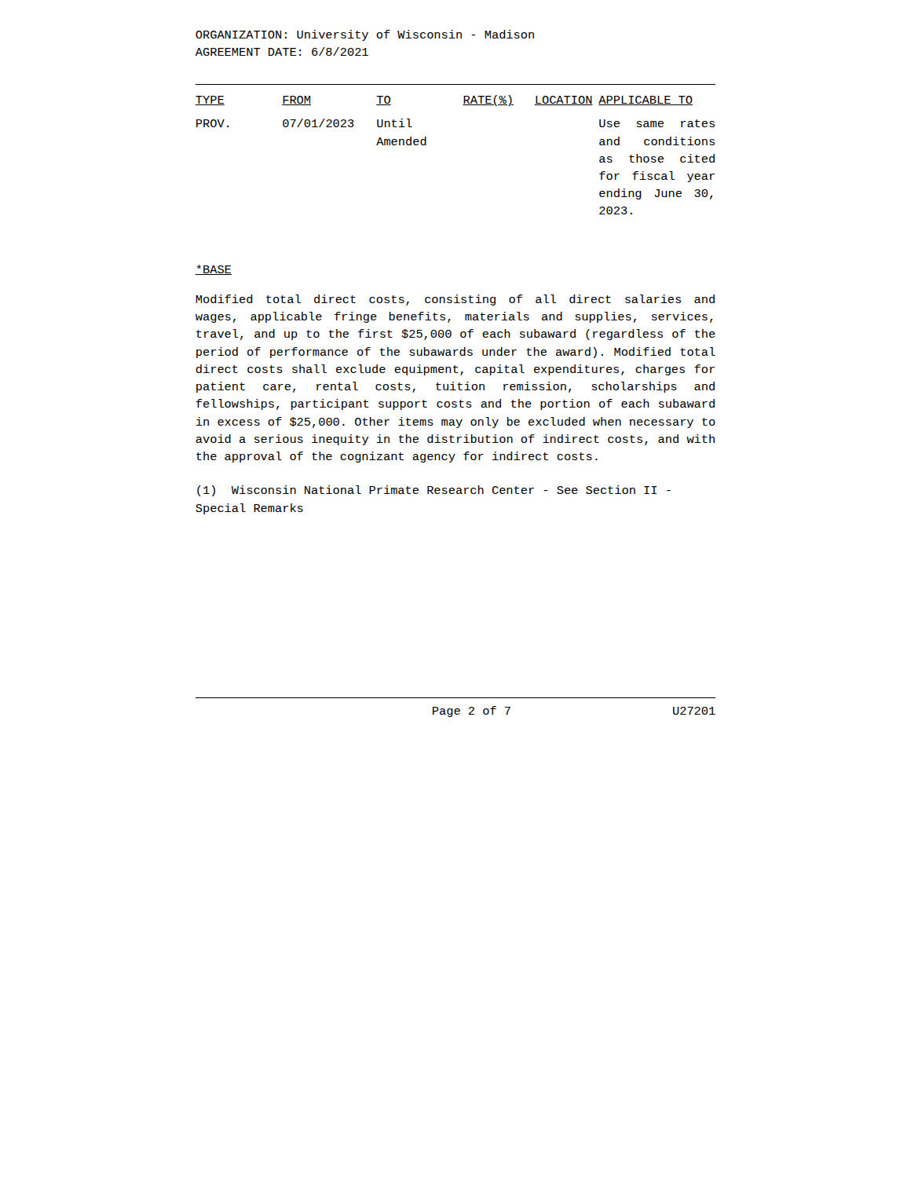ORGANIZATION: University of Wisconsin - Madison
AGREEMENT DATE: 6/8/2021
| TYPE | FROM | TO | RATE(%) | LOCATION | APPLICABLE TO |
| --- | --- | --- | --- | --- | --- |
| PROV. | 07/01/2023 | Until Amended | | | Use same rates and conditions as those cited for fiscal year ending June 30, 2023. |
*BASE
Modified total direct costs, consisting of all direct salaries and wages, applicable fringe benefits, materials and supplies, services, travel, and up to the first $25,000 of each subaward (regardless of the period of performance of the subawards under the award). Modified total direct costs shall exclude equipment, capital expenditures, charges for patient care, rental costs, tuition remission, scholarships and fellowships, participant support costs and the portion of each subaward in excess of $25,000. Other items may only be excluded when necessary to avoid a serious inequity in the distribution of indirect costs, and with the approval of the cognizant agency for indirect costs.
(1) Wisconsin National Primate Research Center - See Section II - Special Remarks
Page 2 of 7
U27201